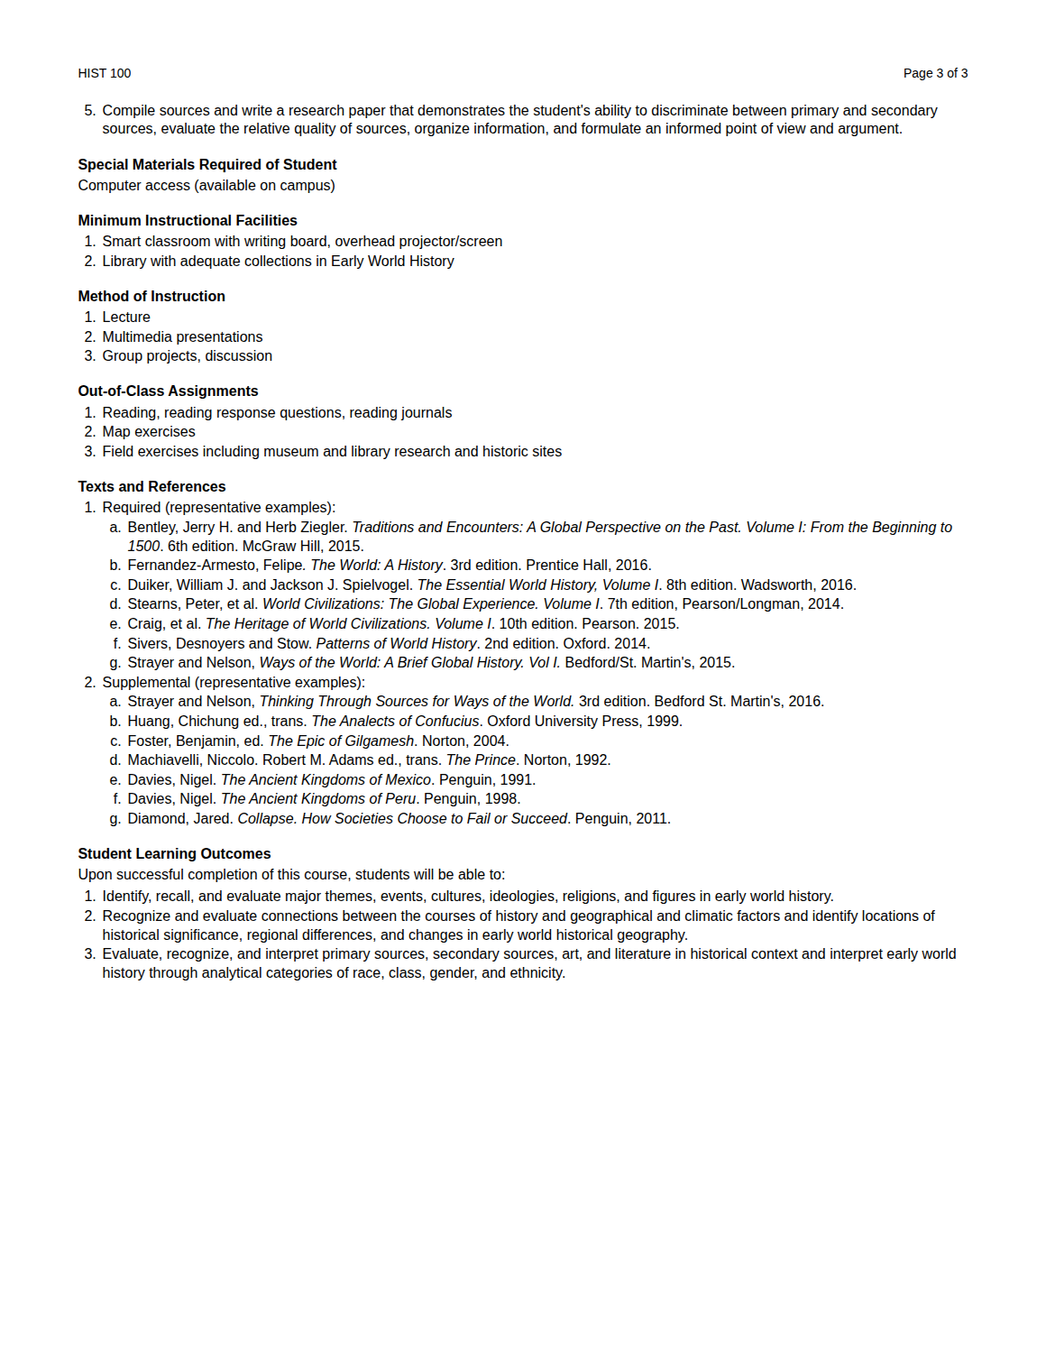HIST 100 Page 3 of 3
Compile sources and write a research paper that demonstrates the student's ability to discriminate between primary and secondary sources, evaluate the relative quality of sources, organize information, and formulate an informed point of view and argument.
Special Materials Required of Student
Computer access (available on campus)
Minimum Instructional Facilities
Smart classroom with writing board, overhead projector/screen
Library with adequate collections in Early World History
Method of Instruction
Lecture
Multimedia presentations
Group projects, discussion
Out-of-Class Assignments
Reading, reading response questions, reading journals
Map exercises
Field exercises including museum and library research and historic sites
Texts and References
Required (representative examples):
Bentley, Jerry H. and Herb Ziegler. Traditions and Encounters: A Global Perspective on the Past. Volume I: From the Beginning to 1500. 6th edition. McGraw Hill, 2015.
Fernandez-Armesto, Felipe. The World: A History. 3rd edition. Prentice Hall, 2016.
Duiker, William J. and Jackson J. Spielvogel. The Essential World History, Volume I. 8th edition. Wadsworth, 2016.
Stearns, Peter, et al. World Civilizations: The Global Experience. Volume I. 7th edition, Pearson/Longman, 2014.
Craig, et al. The Heritage of World Civilizations. Volume I. 10th edition. Pearson. 2015.
Sivers, Desnoyers and Stow. Patterns of World History. 2nd edition. Oxford. 2014.
Strayer and Nelson, Ways of the World: A Brief Global History. Vol I. Bedford/St. Martin's, 2015.
Supplemental (representative examples):
Strayer and Nelson, Thinking Through Sources for Ways of the World. 3rd edition. Bedford St. Martin's, 2016.
Huang, Chichung ed., trans. The Analects of Confucius. Oxford University Press, 1999.
Foster, Benjamin, ed. The Epic of Gilgamesh. Norton, 2004.
Machiavelli, Niccolo. Robert M. Adams ed., trans. The Prince. Norton, 1992.
Davies, Nigel. The Ancient Kingdoms of Mexico. Penguin, 1991.
Davies, Nigel. The Ancient Kingdoms of Peru. Penguin, 1998.
Diamond, Jared. Collapse. How Societies Choose to Fail or Succeed. Penguin, 2011.
Student Learning Outcomes
Upon successful completion of this course, students will be able to:
Identify, recall, and evaluate major themes, events, cultures, ideologies, religions, and figures in early world history.
Recognize and evaluate connections between the courses of history and geographical and climatic factors and identify locations of historical significance, regional differences, and changes in early world historical geography.
Evaluate, recognize, and interpret primary sources, secondary sources, art, and literature in historical context and interpret early world history through analytical categories of race, class, gender, and ethnicity.